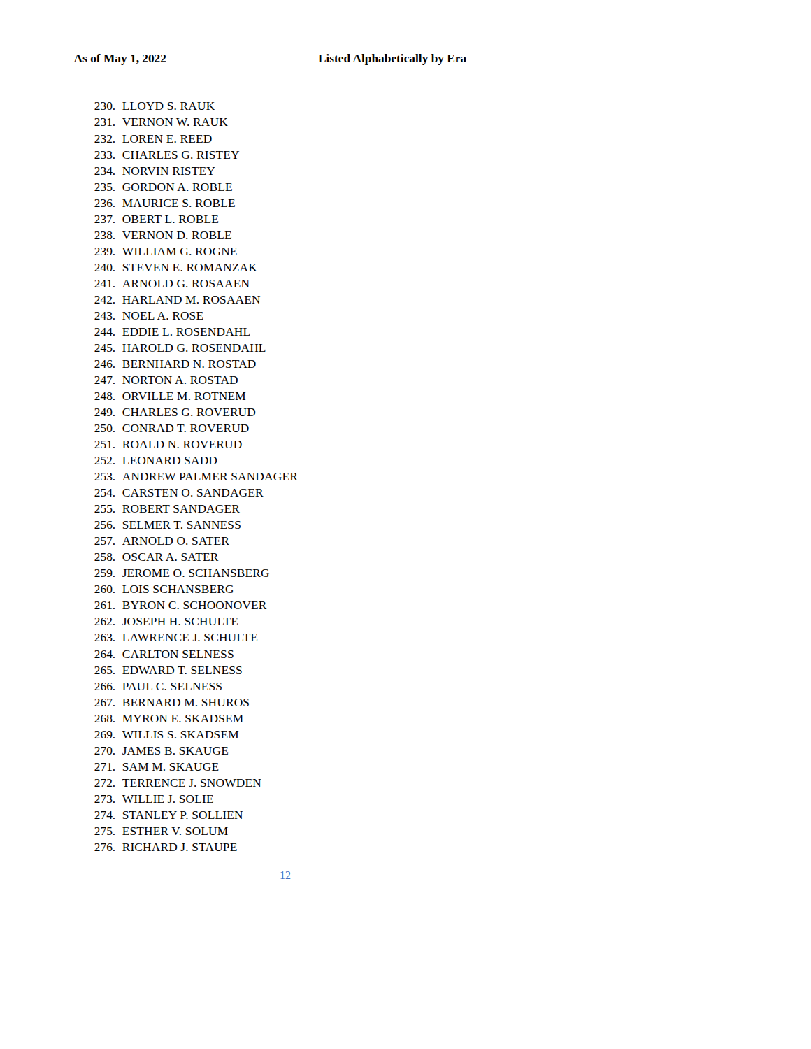As of May 1, 2022
Listed Alphabetically by Era
230. LLOYD S. RAUK
231. VERNON W. RAUK
232. LOREN E. REED
233. CHARLES G. RISTEY
234. NORVIN RISTEY
235. GORDON A. ROBLE
236. MAURICE S. ROBLE
237. OBERT L. ROBLE
238. VERNON D. ROBLE
239. WILLIAM G. ROGNE
240. STEVEN E. ROMANZAK
241. ARNOLD G. ROSAAEN
242. HARLAND M. ROSAAEN
243. NOEL A. ROSE
244. EDDIE L. ROSENDAHL
245. HAROLD G. ROSENDAHL
246. BERNHARD N. ROSTAD
247. NORTON A. ROSTAD
248. ORVILLE M. ROTNEM
249. CHARLES G. ROVERUD
250. CONRAD T. ROVERUD
251. ROALD N. ROVERUD
252. LEONARD SADD
253. ANDREW PALMER SANDAGER
254. CARSTEN O. SANDAGER
255. ROBERT SANDAGER
256. SELMER T. SANNESS
257. ARNOLD O. SATER
258. OSCAR A. SATER
259. JEROME O. SCHANSBERG
260. LOIS SCHANSBERG
261. BYRON C. SCHOONOVER
262. JOSEPH H. SCHULTE
263. LAWRENCE J. SCHULTE
264. CARLTON SELNESS
265. EDWARD T. SELNESS
266. PAUL C. SELNESS
267. BERNARD M. SHUROS
268. MYRON E. SKADSEM
269. WILLIS S. SKADSEM
270. JAMES B. SKAUGE
271. SAM M. SKAUGE
272. TERRENCE J. SNOWDEN
273. WILLIE J. SOLIE
274. STANLEY P. SOLLIEN
275. ESTHER V. SOLUM
276. RICHARD J. STAUPE
12